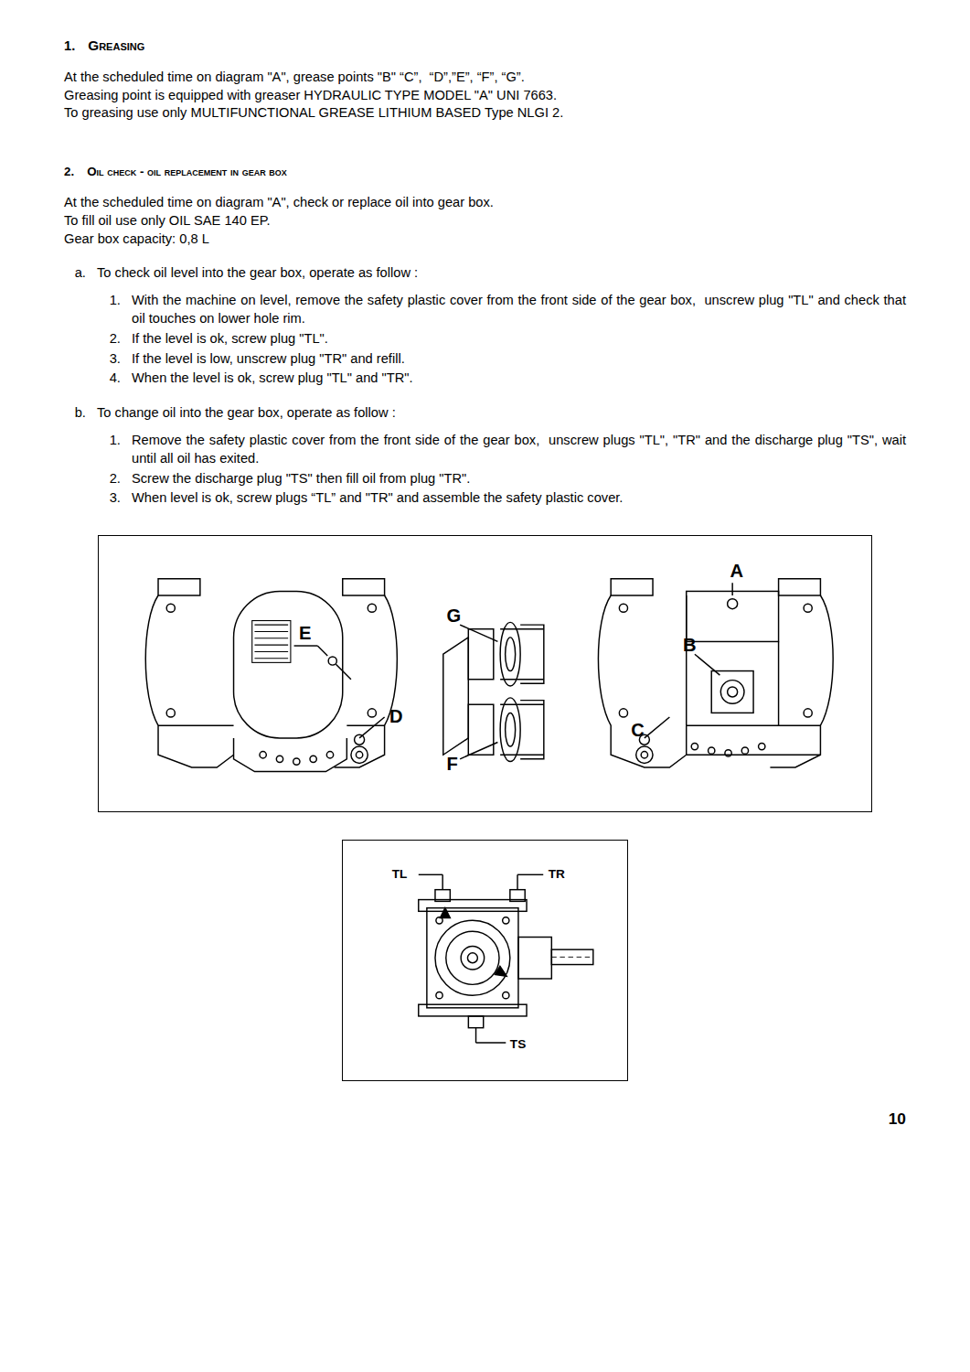1.
Greasing
At the scheduled time on diagram "A", grease points "B" “C”, “D”,”E”, “F”, “G”.
Greasing point is equipped with greaser HYDRAULIC TYPE MODEL "A" UNI 7663.
To greasing use only MULTIFUNCTIONAL GREASE LITHIUM BASED Type NLGI 2.
2.
Oil check - oil replacement in gear box
At the scheduled time on diagram "A", check or replace oil into gear box.
To fill oil use only OIL SAE 140 EP.
Gear box capacity: 0,8 L
To check oil level into the gear box, operate as follow :
With the machine on level, remove the safety plastic cover from the front side of the gear box, unscrew plug "TL" and check that oil touches on lower hole rim.
If the level is ok, screw plug "TL".
If the level is low, unscrew plug "TR" and refill.
When the level is ok, screw plug "TL" and "TR".
To change oil into the gear box, operate as follow :
Remove the safety plastic cover from the front side of the gear box, unscrew plugs "TL", "TR" and the discharge plug "TS", wait until all oil has exited.
Screw the discharge plug "TS" then fill oil from plug "TR".
When level is ok, screw plugs “TL” and "TR" and assemble the safety plastic cover.
E D G F A B C
TL TR TS
10